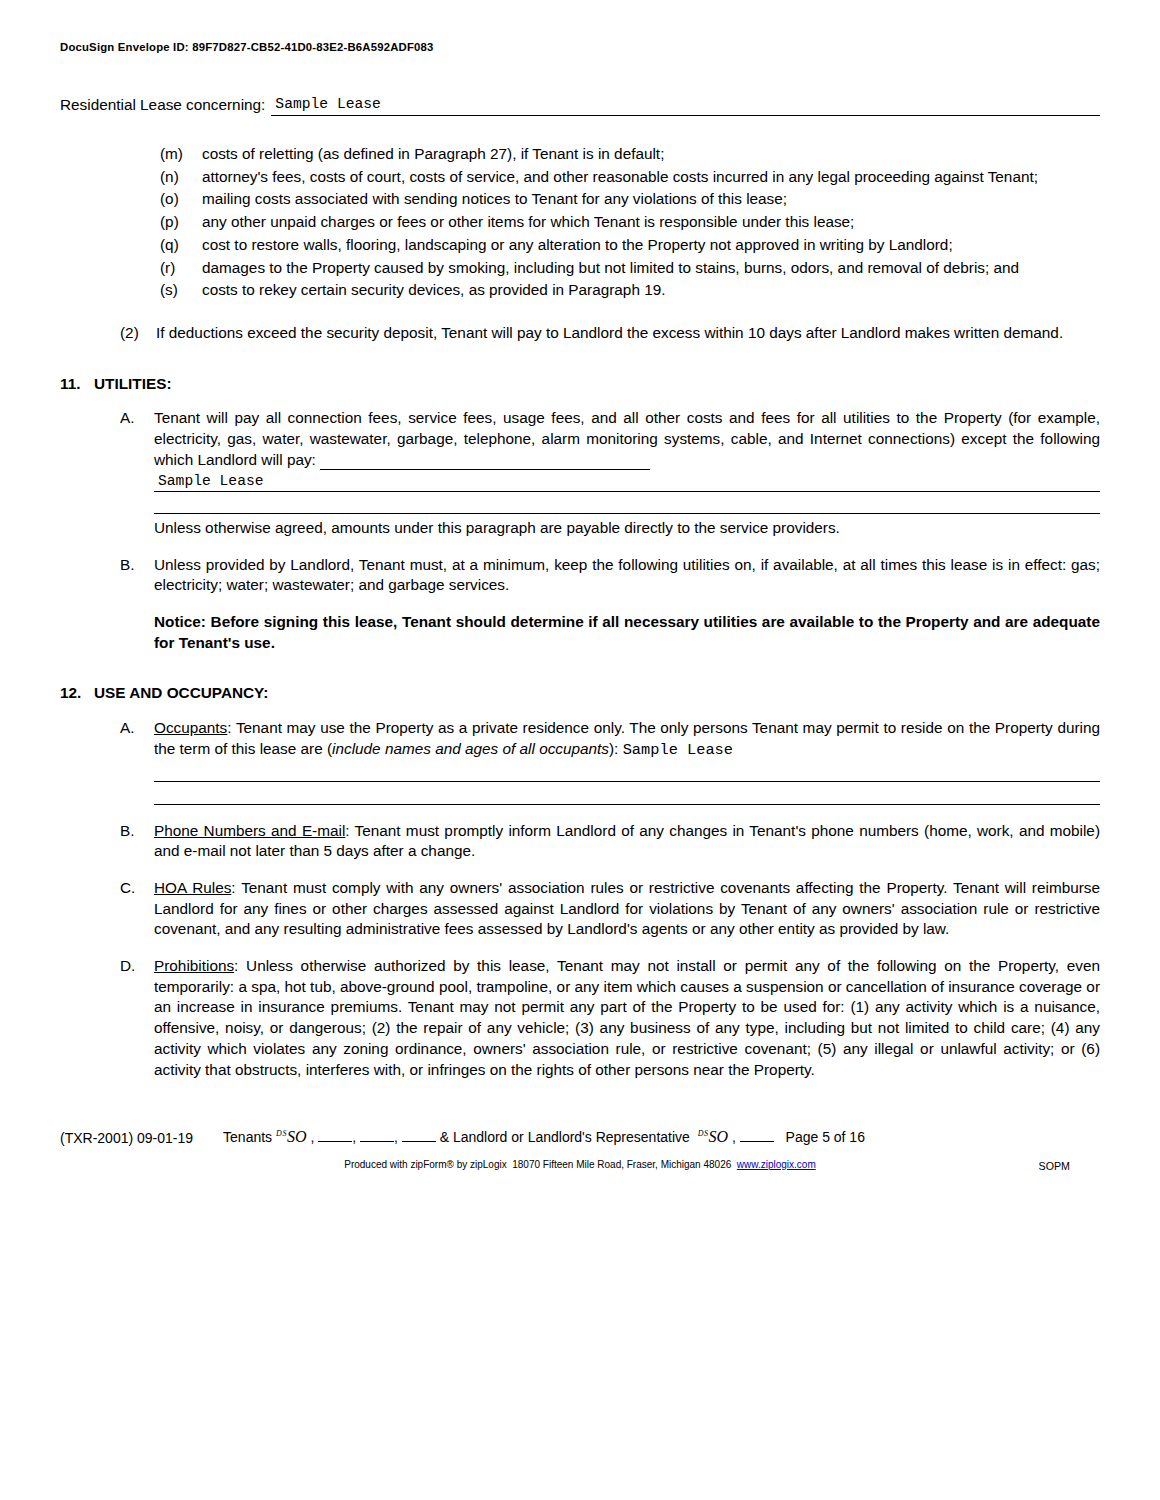DocuSign Envelope ID: 89F7D827-CB52-41D0-83E2-B6A592ADF083
Residential Lease concerning: Sample Lease
(m) costs of reletting (as defined in Paragraph 27), if Tenant is in default;
(n) attorney's fees, costs of court, costs of service, and other reasonable costs incurred in any legal proceeding against Tenant;
(o) mailing costs associated with sending notices to Tenant for any violations of this lease;
(p) any other unpaid charges or fees or other items for which Tenant is responsible under this lease;
(q) cost to restore walls, flooring, landscaping or any alteration to the Property not approved in writing by Landlord;
(r) damages to the Property caused by smoking, including but not limited to stains, burns, odors, and removal of debris; and
(s) costs to rekey certain security devices, as provided in Paragraph 19.
(2) If deductions exceed the security deposit, Tenant will pay to Landlord the excess within 10 days after Landlord makes written demand.
11. UTILITIES:
A. Tenant will pay all connection fees, service fees, usage fees, and all other costs and fees for all utilities to the Property (for example, electricity, gas, water, wastewater, garbage, telephone, alarm monitoring systems, cable, and Internet connections) except the following which Landlord will pay:
Sample Lease
Unless otherwise agreed, amounts under this paragraph are payable directly to the service providers.
B. Unless provided by Landlord, Tenant must, at a minimum, keep the following utilities on, if available, at all times this lease is in effect: gas; electricity; water; wastewater; and garbage services.
Notice: Before signing this lease, Tenant should determine if all necessary utilities are available to the Property and are adequate for Tenant's use.
12. USE AND OCCUPANCY:
A. Occupants: Tenant may use the Property as a private residence only. The only persons Tenant may permit to reside on the Property during the term of this lease are (include names and ages of all occupants): Sample Lease
B. Phone Numbers and E-mail: Tenant must promptly inform Landlord of any changes in Tenant's phone numbers (home, work, and mobile) and e-mail not later than 5 days after a change.
C. HOA Rules: Tenant must comply with any owners' association rules or restrictive covenants affecting the Property. Tenant will reimburse Landlord for any fines or other charges assessed against Landlord for violations by Tenant of any owners' association rule or restrictive covenant, and any resulting administrative fees assessed by Landlord's agents or any other entity as provided by law.
D. Prohibitions: Unless otherwise authorized by this lease, Tenant may not install or permit any of the following on the Property, even temporarily: a spa, hot tub, above-ground pool, trampoline, or any item which causes a suspension or cancellation of insurance coverage or an increase in insurance premiums. Tenant may not permit any part of the Property to be used for: (1) any activity which is a nuisance, offensive, noisy, or dangerous; (2) the repair of any vehicle; (3) any business of any type, including but not limited to child care; (4) any activity which violates any zoning ordinance, owners' association rule, or restrictive covenant; (5) any illegal or unlawful activity; or (6) activity that obstructs, interferes with, or infringes on the rights of other persons near the Property.
(TXR-2001) 09-01-19
TenantsDSSO, , , & Landlord or Landlord's Representative DSSO, Page 5 of 16
Produced with zipForm® by zipLogix 18070 Fifteen Mile Road, Fraser, Michigan 48026 www.ziplogix.com
SOPM